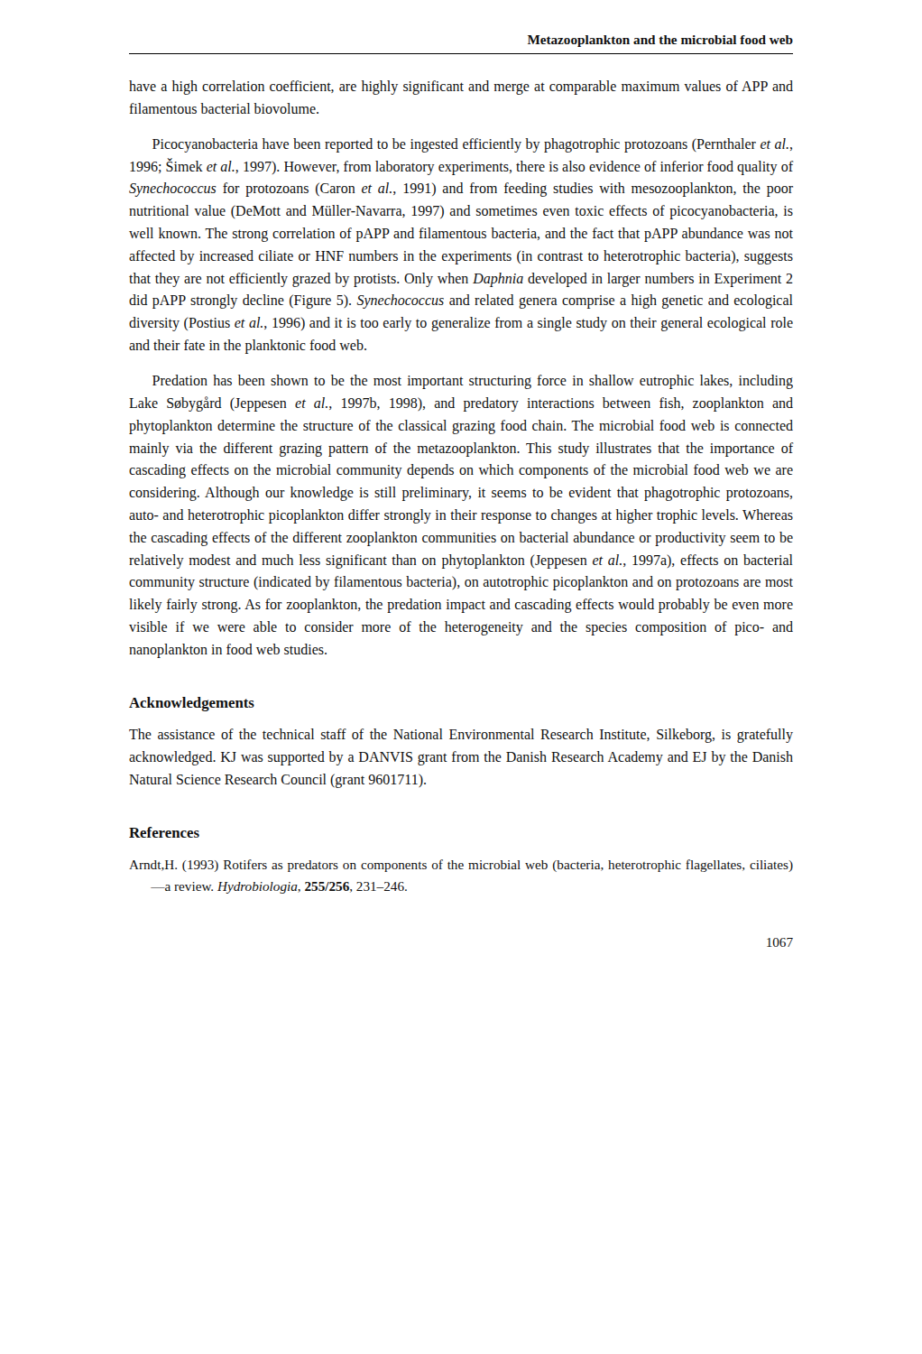Metazooplankton and the microbial food web
have a high correlation coefficient, are highly significant and merge at comparable maximum values of APP and filamentous bacterial biovolume.
Picocyanobacteria have been reported to be ingested efficiently by phagotrophic protozoans (Pernthaler et al., 1996; Šimek et al., 1997). However, from laboratory experiments, there is also evidence of inferior food quality of Synechococcus for protozoans (Caron et al., 1991) and from feeding studies with mesozooplankton, the poor nutritional value (DeMott and Müller-Navarra, 1997) and sometimes even toxic effects of picocyanobacteria, is well known. The strong correlation of pAPP and filamentous bacteria, and the fact that pAPP abundance was not affected by increased ciliate or HNF numbers in the experiments (in contrast to heterotrophic bacteria), suggests that they are not efficiently grazed by protists. Only when Daphnia developed in larger numbers in Experiment 2 did pAPP strongly decline (Figure 5). Synechococcus and related genera comprise a high genetic and ecological diversity (Postius et al., 1996) and it is too early to generalize from a single study on their general ecological role and their fate in the planktonic food web.
Predation has been shown to be the most important structuring force in shallow eutrophic lakes, including Lake Søbygård (Jeppesen et al., 1997b, 1998), and predatory interactions between fish, zooplankton and phytoplankton determine the structure of the classical grazing food chain. The microbial food web is connected mainly via the different grazing pattern of the metazooplankton. This study illustrates that the importance of cascading effects on the microbial community depends on which components of the microbial food web we are considering. Although our knowledge is still preliminary, it seems to be evident that phagotrophic protozoans, auto- and heterotrophic picoplankton differ strongly in their response to changes at higher trophic levels. Whereas the cascading effects of the different zooplankton communities on bacterial abundance or productivity seem to be relatively modest and much less significant than on phytoplankton (Jeppesen et al., 1997a), effects on bacterial community structure (indicated by filamentous bacteria), on autotrophic picoplankton and on protozoans are most likely fairly strong. As for zooplankton, the predation impact and cascading effects would probably be even more visible if we were able to consider more of the heterogeneity and the species composition of pico- and nanoplankton in food web studies.
Acknowledgements
The assistance of the technical staff of the National Environmental Research Institute, Silkeborg, is gratefully acknowledged. KJ was supported by a DANVIS grant from the Danish Research Academy and EJ by the Danish Natural Science Research Council (grant 9601711).
References
Arndt,H. (1993) Rotifers as predators on components of the microbial web (bacteria, heterotrophic flagellates, ciliates)—a review. Hydrobiologia, 255/256, 231–246.
1067